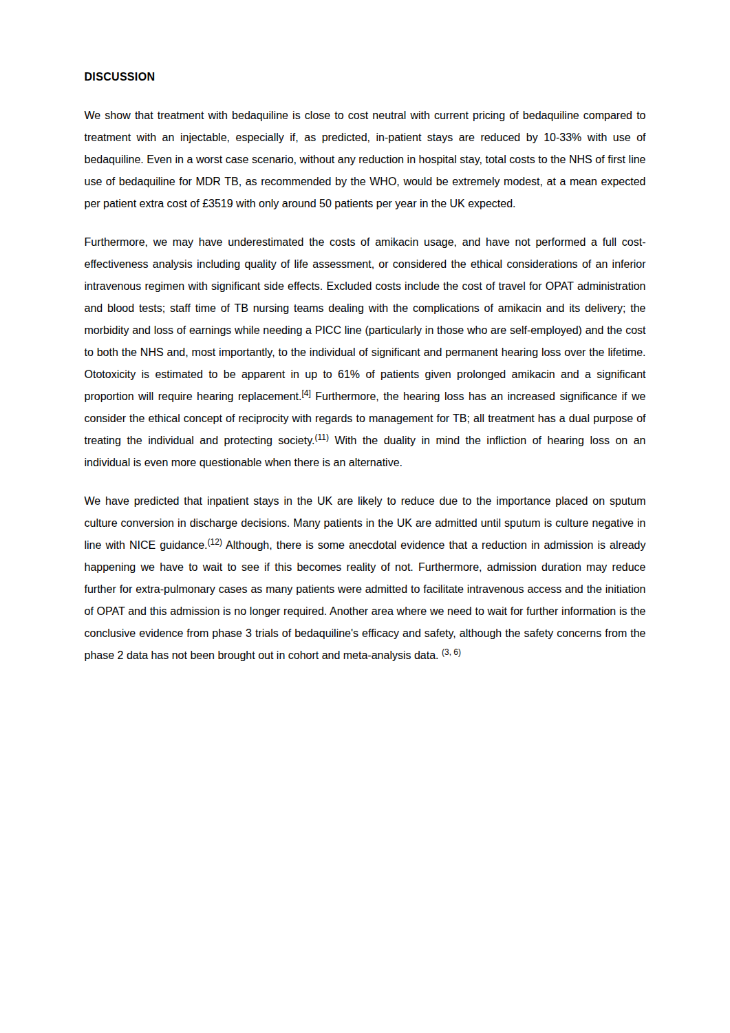DISCUSSION
We show that treatment with bedaquiline is close to cost neutral with current pricing of bedaquiline compared to treatment with an injectable, especially if, as predicted, in-patient stays are reduced by 10-33% with use of bedaquiline. Even in a worst case scenario, without any reduction in hospital stay, total costs to the NHS of first line use of bedaquiline for MDR TB, as recommended by the WHO, would be extremely modest, at a mean expected per patient extra cost of £3519 with only around 50 patients per year in the UK expected.
Furthermore, we may have underestimated the costs of amikacin usage, and have not performed a full cost-effectiveness analysis including quality of life assessment, or considered the ethical considerations of an inferior intravenous regimen with significant side effects. Excluded costs include the cost of travel for OPAT administration and blood tests; staff time of TB nursing teams dealing with the complications of amikacin and its delivery; the morbidity and loss of earnings while needing a PICC line (particularly in those who are self-employed) and the cost to both the NHS and, most importantly, to the individual of significant and permanent hearing loss over the lifetime. Ototoxicity is estimated to be apparent in up to 61% of patients given prolonged amikacin and a significant proportion will require hearing replacement.[4] Furthermore, the hearing loss has an increased significance if we consider the ethical concept of reciprocity with regards to management for TB; all treatment has a dual purpose of treating the individual and protecting society.(11) With the duality in mind the infliction of hearing loss on an individual is even more questionable when there is an alternative.
We have predicted that inpatient stays in the UK are likely to reduce due to the importance placed on sputum culture conversion in discharge decisions. Many patients in the UK are admitted until sputum is culture negative in line with NICE guidance.(12) Although, there is some anecdotal evidence that a reduction in admission is already happening we have to wait to see if this becomes reality of not. Furthermore, admission duration may reduce further for extra-pulmonary cases as many patients were admitted to facilitate intravenous access and the initiation of OPAT and this admission is no longer required. Another area where we need to wait for further information is the conclusive evidence from phase 3 trials of bedaquiline's efficacy and safety, although the safety concerns from the phase 2 data has not been brought out in cohort and meta-analysis data. (3, 6)